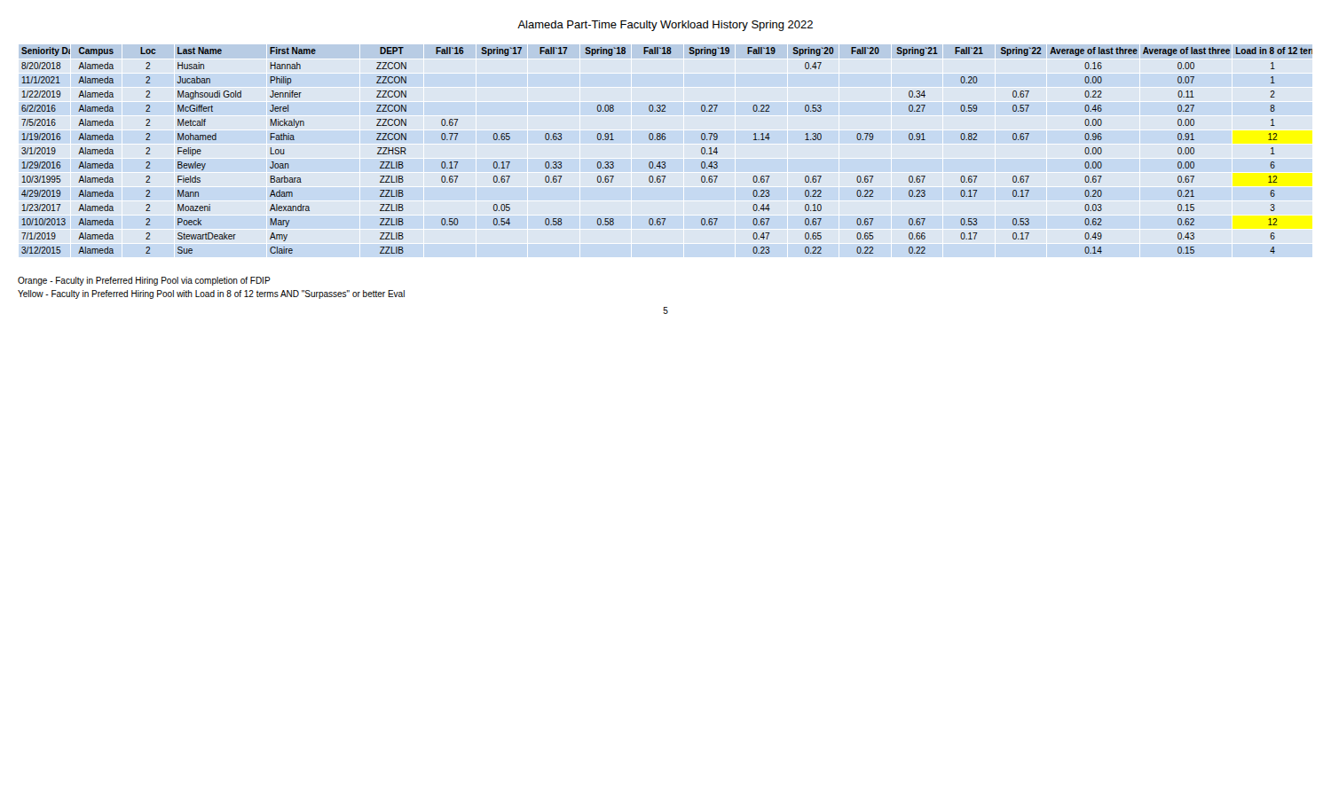Alameda Part-Time Faculty Workload History Spring 2022
| Seniority Date | Campus | Loc | Last Name | First Name | DEPT | Fall`16 | Spring`17 | Fall`17 | Spring`18 | Fall`18 | Spring`19 | Fall`19 | Spring`20 | Fall`20 | Spring`21 | Fall`21 | Spring`22 | Average of last three spring terms | Average of last three fall terms | Load in 8 of 12 terms AND "Surpasses" |
| --- | --- | --- | --- | --- | --- | --- | --- | --- | --- | --- | --- | --- | --- | --- | --- | --- | --- | --- | --- | --- |
| 8/20/2018 | Alameda | 2 | Husain | Hannah | ZZCON | | | | | | | | 0.47 | | | | | 0.16 | 0.00 | 1 |
| 11/1/2021 | Alameda | 2 | Jucaban | Philip | ZZCON | | | | | | | | | | | 0.20 | | 0.00 | 0.07 | 1 |
| 1/22/2019 | Alameda | 2 | Maghsoudi Gold | Jennifer | ZZCON | | | | | | | | | | 0.34 | | 0.67 | 0.22 | 0.11 | 2 |
| 6/2/2016 | Alameda | 2 | McGiffert | Jerel | ZZCON | | | | 0.08 | 0.32 | 0.27 | 0.22 | 0.53 | | 0.27 | 0.59 | 0.57 | 0.46 | 0.27 | 8 |
| 7/5/2016 | Alameda | 2 | Metcalf | Mickalyn | ZZCON | 0.67 | | | | | | | | | | | | 0.00 | 0.00 | 1 |
| 1/19/2016 | Alameda | 2 | Mohamed | Fathia | ZZCON | 0.77 | 0.65 | 0.63 | 0.91 | 0.86 | 0.79 | 1.14 | 1.30 | 0.79 | 0.91 | 0.82 | 0.67 | 0.96 | 0.91 | 12 |
| 3/1/2019 | Alameda | 2 | Felipe | Lou | ZZHSR | | | | | | 0.14 | | | | | | | 0.00 | 0.00 | 1 |
| 1/29/2016 | Alameda | 2 | Bewley | Joan | ZZLIB | 0.17 | 0.17 | 0.33 | 0.33 | 0.43 | 0.43 | | | | | | | 0.00 | 0.00 | 6 |
| 10/3/1995 | Alameda | 2 | Fields | Barbara | ZZLIB | 0.67 | 0.67 | 0.67 | 0.67 | 0.67 | 0.67 | 0.67 | 0.67 | 0.67 | 0.67 | 0.67 | 0.67 | 0.67 | 0.67 | 12 |
| 4/29/2019 | Alameda | 2 | Mann | Adam | ZZLIB | | | | | | | 0.23 | 0.22 | 0.22 | 0.23 | 0.17 | 0.17 | 0.20 | 0.21 | 6 |
| 1/23/2017 | Alameda | 2 | Moazeni | Alexandra | ZZLIB | | 0.05 | | | | | 0.44 | 0.10 | | | | | 0.03 | 0.15 | 3 |
| 10/10/2013 | Alameda | 2 | Poeck | Mary | ZZLIB | 0.50 | 0.54 | 0.58 | 0.58 | 0.67 | 0.67 | 0.67 | 0.67 | 0.67 | 0.67 | 0.53 | 0.53 | 0.62 | 0.62 | 12 |
| 7/1/2019 | Alameda | 2 | StewartDeaker | Amy | ZZLIB | | | | | | | 0.47 | 0.65 | 0.65 | 0.66 | 0.17 | 0.17 | 0.49 | 0.43 | 6 |
| 3/12/2015 | Alameda | 2 | Sue | Claire | ZZLIB | | | | | | | 0.23 | 0.22 | 0.22 | 0.22 | | | 0.14 | 0.15 | 4 |
Orange - Faculty in Preferred Hiring Pool via completion of FDIP
Yellow - Faculty in Preferred Hiring Pool with Load in 8 of 12 terms AND "Surpasses" or better Eval
5